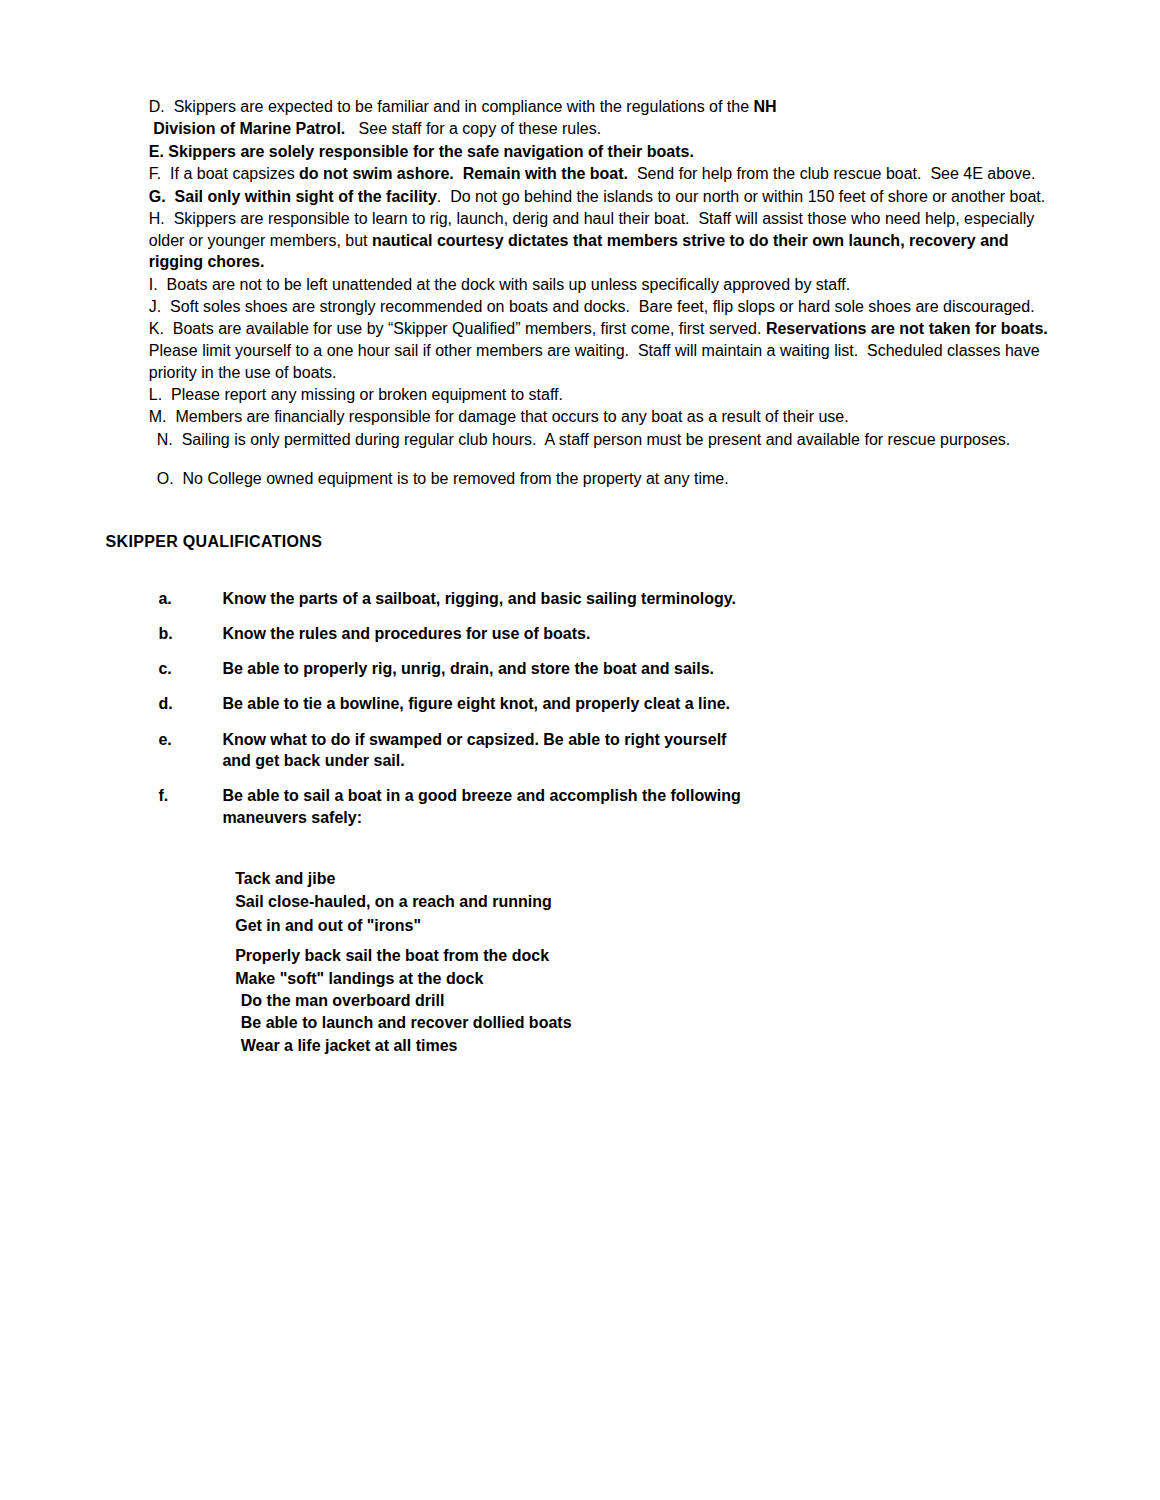D. Skippers are expected to be familiar and in compliance with the regulations of the NH
Division of Marine Patrol. See staff for a copy of these rules.
E. Skippers are solely responsible for the safe navigation of their boats.
F. If a boat capsizes do not swim ashore. Remain with the boat. Send for help from the club rescue boat. See 4E above.
G. Sail only within sight of the facility. Do not go behind the islands to our north or within 150 feet of shore or another boat.
H. Skippers are responsible to learn to rig, launch, derig and haul their boat. Staff will assist those who need help, especially older or younger members, but nautical courtesy dictates that members strive to do their own launch, recovery and rigging chores.
I. Boats are not to be left unattended at the dock with sails up unless specifically approved by staff.
J. Soft soles shoes are strongly recommended on boats and docks. Bare feet, flip slops or hard sole shoes are discouraged.
K. Boats are available for use by “Skipper Qualified” members, first come, first served. Reservations are not taken for boats. Please limit yourself to a one hour sail if other members are waiting. Staff will maintain a waiting list. Scheduled classes have priority in the use of boats.
L. Please report any missing or broken equipment to staff.
M. Members are financially responsible for damage that occurs to any boat as a result of their use.
N. Sailing is only permitted during regular club hours. A staff person must be present and available for rescue purposes.
O. No College owned equipment is to be removed from the property at any time.
SKIPPER QUALIFICATIONS
| a. | Know the parts of a sailboat, rigging, and basic sailing terminology. |
| b. | Know the rules and procedures for use of boats. |
| c. | Be able to properly rig, unrig, drain, and store the boat and sails. |
| d. | Be able to tie a bowline, figure eight knot, and properly cleat a line. |
| e. | Know what to do if swamped or capsized. Be able to right yourself and get back under sail. |
| f. | Be able to sail a boat in a good breeze and accomplish the following maneuvers safely: |
Tack and jibe
Sail close-hauled, on a reach and running
Get in and out of "irons"
Properly back sail the boat from the dock
Make "soft" landings at the dock
Do the man overboard drill
Be able to launch and recover dollied boats
Wear a life jacket at all times